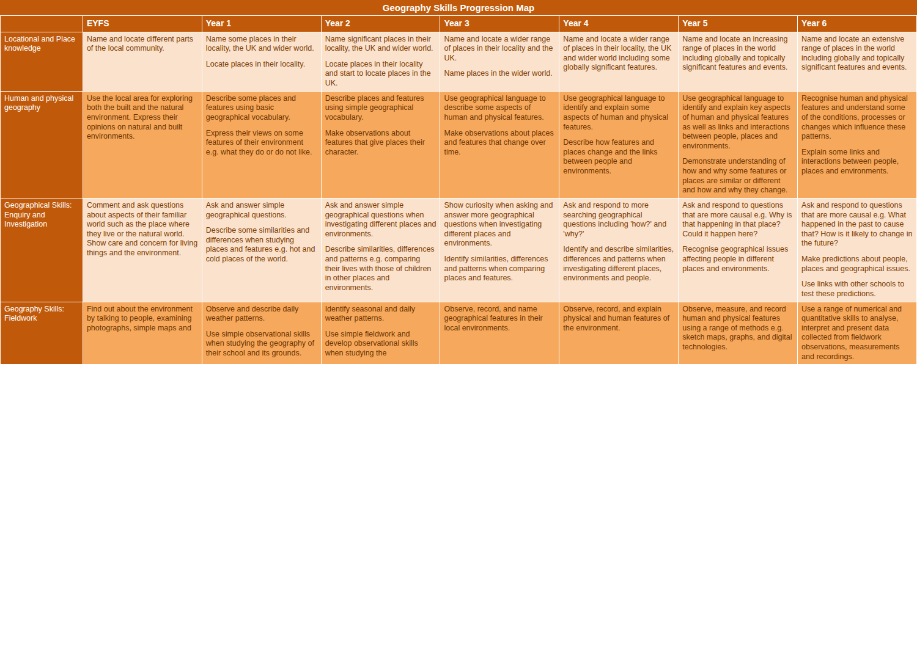Geography Skills Progression Map
| | EYFS | Year 1 | Year 2 | Year 3 | Year 4 | Year 5 | Year 6 |
| --- | --- | --- | --- | --- | --- | --- | --- |
| Locational and Place knowledge | Name and locate different parts of the local community. | Name some places in their locality, the UK and wider world. Locate places in their locality. | Name significant places in their locality, the UK and wider world. Locate places in their locality and start to locate places in the UK. | Name and locate a wider range of places in their locality and the UK. Name places in the wider world. | Name and locate a wider range of places in their locality, the UK and wider world including some globally significant features. | Name and locate an increasing range of places in the world including globally and topically significant features and events. | Name and locate an extensive range of places in the world including globally and topically significant features and events. |
| Human and physical geography | Use the local area for exploring both the built and the natural environment. Express their opinions on natural and built environments. | Describe some places and features using basic geographical vocabulary. Express their views on some features of their environment e.g. what they do or do not like. | Describe places and features using simple geographical vocabulary. Make observations about features that give places their character. | Use geographical language to describe some aspects of human and physical features. Make observations about places and features that change over time. | Use geographical language to identify and explain some aspects of human and physical features. Describe how features and places change and the links between people and environments. | Use geographical language to identify and explain key aspects of human and physical features as well as links and interactions between people, places and environments. Demonstrate understanding of how and why some features or places are similar or different and how and why they change. | Recognise human and physical features and understand some of the conditions, processes or changes which influence these patterns. Explain some links and interactions between people, places and environments. |
| Geographical Skills: Enquiry and Investigation | Comment and ask questions about aspects of their familiar world such as the place where they live or the natural world. Show care and concern for living things and the environment. | Ask and answer simple geographical questions. Describe some similarities and differences when studying places and features e.g. hot and cold places of the world. | Ask and answer simple geographical questions when investigating different places and environments. Describe similarities, differences and patterns e.g. comparing their lives with those of children in other places and environments. | Show curiosity when asking and answer more geographical questions when investigating different places and environments. Identify similarities, differences and patterns when comparing places and features. | Ask and respond to more searching geographical questions including 'how?' and 'why?' Identify and describe similarities, differences and patterns when investigating different places, environments and people. | Ask and respond to questions that are more causal e.g. Why is that happening in that place? Could it happen here? Recognise geographical issues affecting people in different places and environments. | Ask and respond to questions that are more causal e.g. What happened in the past to cause that? How is it likely to change in the future? Make predictions about people, places and geographical issues. Use links with other schools to test these predictions. |
| Geography Skills: Fieldwork | Find out about the environment by talking to people, examining photographs, simple maps and | Observe and describe daily weather patterns. Use simple observational skills when studying the geography of their school and its grounds. | Identify seasonal and daily weather patterns. Use simple fieldwork and develop observational skills when studying the | Observe, record, and name geographical features in their local environments. | Observe, record, and explain physical and human features of the environment. | Observe, measure, and record human and physical features using a range of methods e.g. sketch maps, graphs, and digital technologies. | Use a range of numerical and quantitative skills to analyse, interpret and present data collected from fieldwork observations, measurements and recordings. |